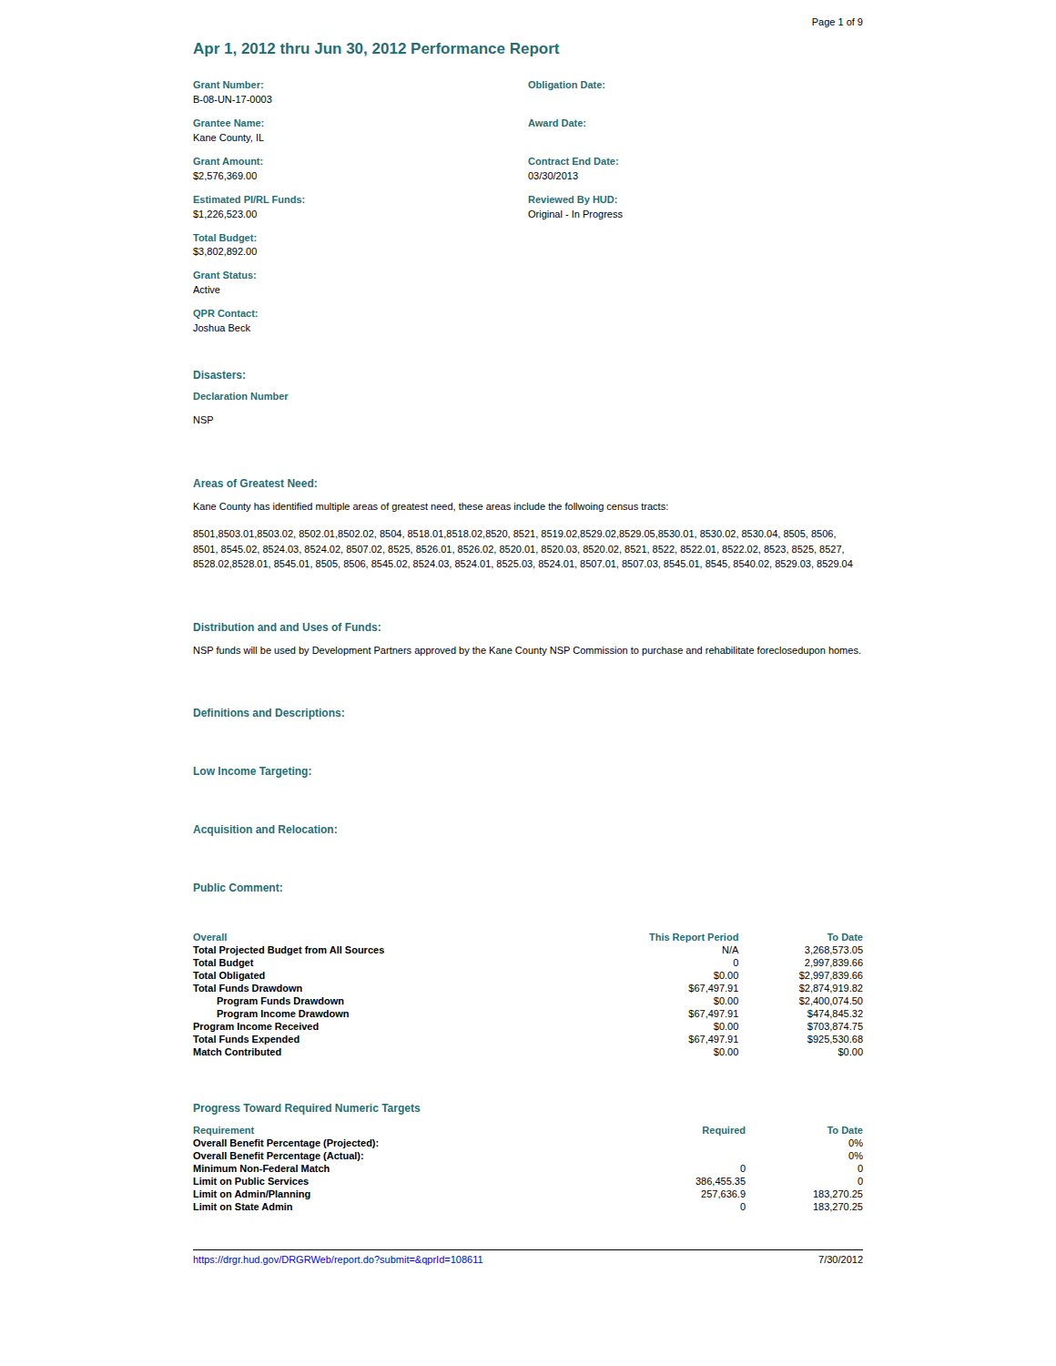Page 1 of 9
Apr 1, 2012 thru Jun 30, 2012 Performance Report
| Grant Number: B-08-UN-17-0003 | Obligation Date: |
| Grantee Name: Kane County, IL | Award Date: |
| Grant Amount: $2,576,369.00 | Contract End Date: 03/30/2013 |
| Estimated PI/RL Funds: $1,226,523.00 | Reviewed By HUD: Original - In Progress |
| Total Budget: $3,802,892.00 | |
| Grant Status: Active | |
| QPR Contact: Joshua Beck | |
Disasters:
Declaration Number
NSP
Areas of Greatest Need:
Kane County has identified multiple areas of greatest need, these areas include the follwoing census tracts:
8501,8503.01,8503.02, 8502.01,8502.02, 8504, 8518.01,8518.02,8520, 8521, 8519.02,8529.02,8529.05,8530.01, 8530.02, 8530.04, 8505, 8506, 8501, 8545.02, 8524.03, 8524.02, 8507.02, 8525, 8526.01, 8526.02, 8520.01, 8520.03, 8520.02, 8521, 8522, 8522.01, 8522.02, 8523, 8525, 8527, 8528.02,8528.01, 8545.01, 8505, 8506, 8545.02, 8524.03, 8524.01, 8525.03, 8524.01, 8507.01, 8507.03, 8545.01, 8545, 8540.02, 8529.03, 8529.04
Distribution and and Uses of Funds:
NSP funds will be used by Development Partners approved by the Kane County NSP Commission to purchase and rehabilitate foreclosedupon homes.
Definitions and Descriptions:
Low Income Targeting:
Acquisition and Relocation:
Public Comment:
| Overall | This Report Period | To Date |
| --- | --- | --- |
| Total Projected Budget from All Sources | N/A | 3,268,573.05 |
| Total Budget | 0 | 2,997,839.66 |
| Total Obligated | $0.00 | $2,997,839.66 |
| Total Funds Drawdown | $67,497.91 | $2,874,919.82 |
| Program Funds Drawdown | $0.00 | $2,400,074.50 |
| Program Income Drawdown | $67,497.91 | $474,845.32 |
| Program Income Received | $0.00 | $703,874.75 |
| Total Funds Expended | $67,497.91 | $925,530.68 |
| Match Contributed | $0.00 | $0.00 |
Progress Toward Required Numeric Targets
| Requirement | Required | To Date |
| --- | --- | --- |
| Overall Benefit Percentage (Projected): | | 0% |
| Overall Benefit Percentage (Actual): | | 0% |
| Minimum Non-Federal Match | 0 | 0 |
| Limit on Public Services | 386,455.35 | 0 |
| Limit on Admin/Planning | 257,636.9 | 183,270.25 |
| Limit on State Admin | 0 | 183,270.25 |
https://drgr.hud.gov/DRGRWeb/report.do?submit=&qprId=108611 7/30/2012